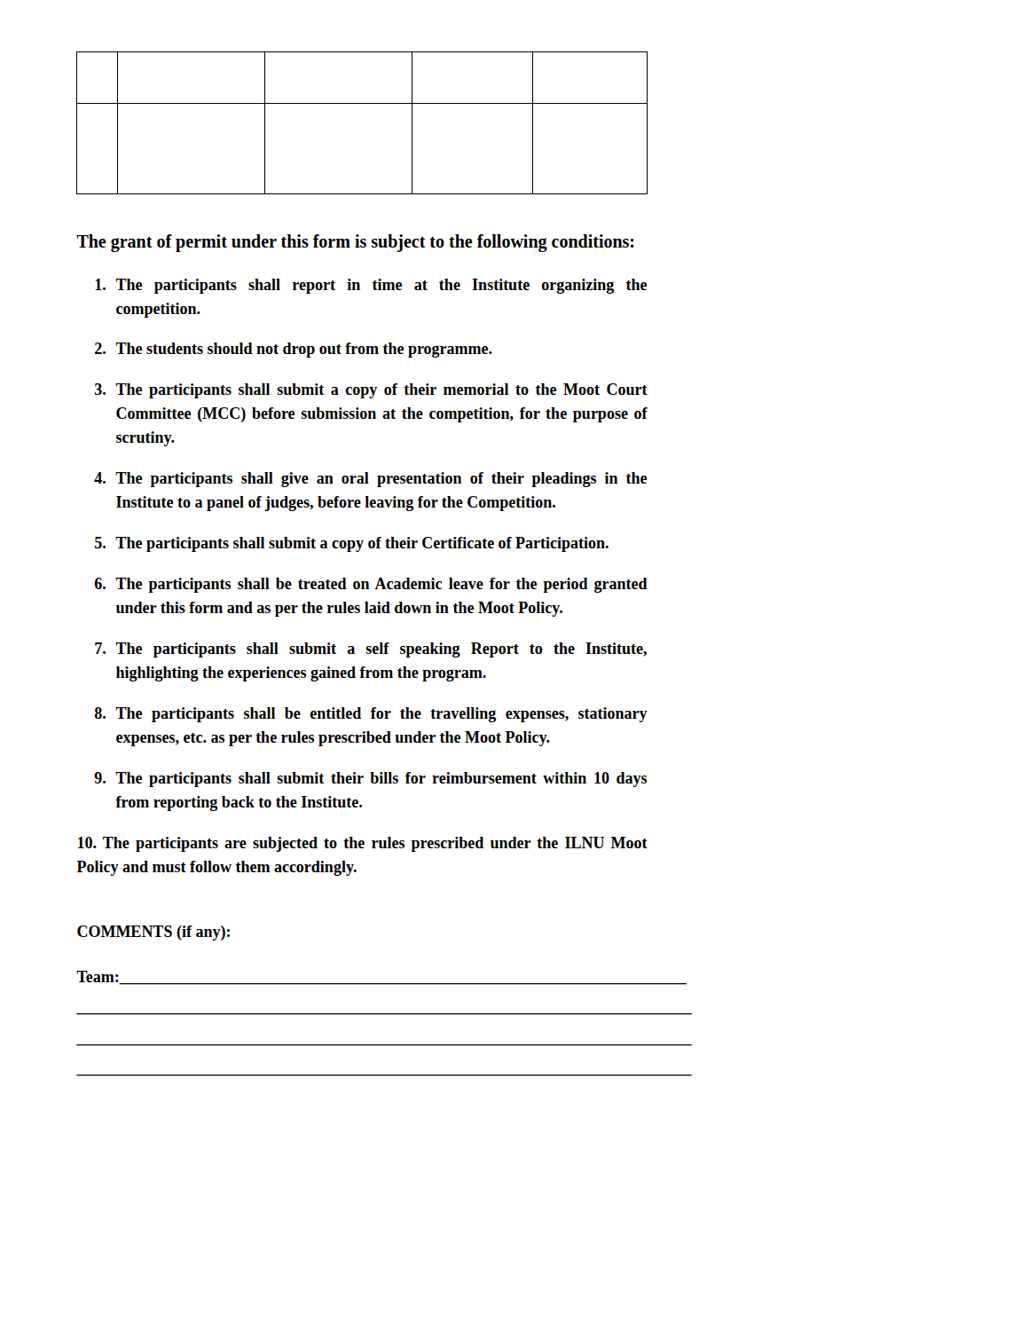The grant of permit under this form is subject to the following conditions:
The participants shall report in time at the Institute organizing the competition.
The students should not drop out from the programme.
The participants shall submit a copy of their memorial to the Moot Court Committee (MCC) before submission at the competition, for the purpose of scrutiny.
The participants shall give an oral presentation of their pleadings in the Institute to a panel of judges, before leaving for the Competition.
The participants shall submit a copy of their Certificate of Participation.
The participants shall be treated on Academic leave for the period granted under this form and as per the rules laid down in the Moot Policy.
The participants shall submit a self speaking Report to the Institute, highlighting the experiences gained from the program.
The participants shall be entitled for the travelling expenses, stationary expenses, etc. as per the rules prescribed under the Moot Policy.
The participants shall submit their bills for reimbursement within 10 days from reporting back to the Institute.
10. The participants are subjected to the rules prescribed under the ILNU Moot Policy and must follow them accordingly.
COMMENTS (if any):
Team:_______________________________________________________________________
_____________________________________________________________________________
_____________________________________________________________________________
_____________________________________________________________________________